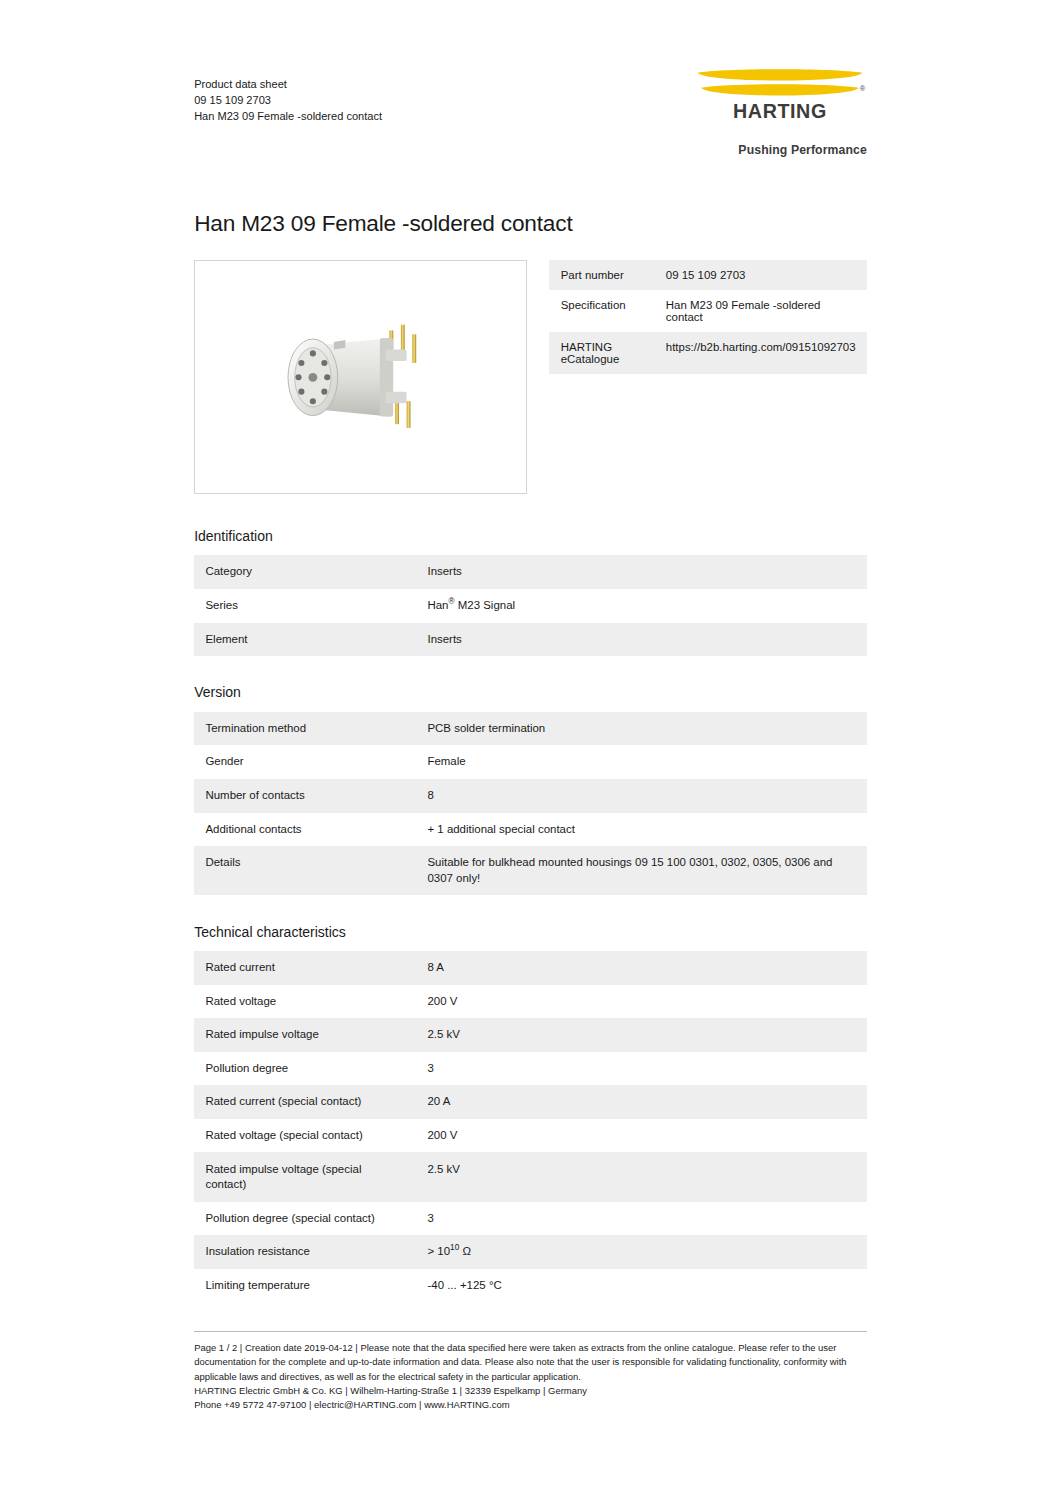Product data sheet
09 15 109 2703
Han M23 09 Female -soldered contact
HARTING ®
Pushing Performance
Han M23 09 Female -soldered contact
| Part number | 09 15 109 2703 |
| Specification | Han M23 09 Female -soldered contact |
| HARTING eCatalogue | https://b2b.harting.com/09151092703 |
Identification
| Category | Inserts |
| Series | Han ® M23 Signal |
| Element | Inserts |
Version
| Termination method | PCB solder termination |
| Gender | Female |
| Number of contacts | 8 |
| Additional contacts | + 1 additional special contact |
| Details | Suitable for bulkhead mounted housings 09 15 100 0301, 0302, 0305, 0306 and 0307 only! |
Technical characteristics
| Rated current | 8 A |
| Rated voltage | 200 V |
| Rated impulse voltage | 2.5 kV |
| Pollution degree | 3 |
| Rated current (special contact) | 20 A |
| Rated voltage (special contact) | 200 V |
| Rated impulse voltage (special contact) | 2.5 kV |
| Pollution degree (special contact) | 3 |
| Insulation resistance | > 10 10 Ω |
| Limiting temperature | -40 ... +125 °C |
Page 1 / 2 | Creation date 2019-04-12 | Please note that the data specified here were taken as extracts from the online catalogue. Please refer to the user documentation for the complete and up-to-date information and data. Please also note that the user is responsible for validating functionality, conformity with applicable laws and directives, as well as for the electrical safety in the particular application.
HARTING Electric GmbH & Co. KG | Wilhelm-Harting-Straße 1 | 32339 Espelkamp | Germany
Phone +49 5772 47-97100 | electric@HARTING.com | www.HARTING.com